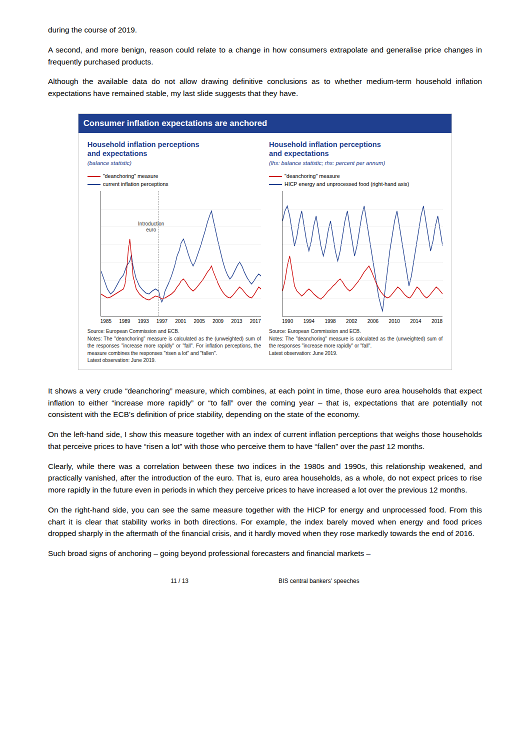during the course of 2019.
A second, and more benign, reason could relate to a change in how consumers extrapolate and generalise price changes in frequently purchased products.
Although the available data do not allow drawing definitive conclusions as to whether medium-term household inflation expectations have remained stable, my last slide suggests that they have.
Consumer inflation expectations are anchored
Household inflation perceptions
and expectations
(balance statistic)
"deanchoring" measure
current inflation perceptions
70 60 50 40 30 20 10 0
Introduction
euro
198519891993199720012005200920132017
Source: European Commission and ECB.
Notes: The "deanchoring" measure is calculated as the (unweighted) sum of the responses "increase more rapidly" or "fall". For inflation perceptions, the measure combines the responses "risen a lot" and "fallen".
Latest observation: June 2019.
Household inflation perceptions
and expectations
(lhs: balance statistic; rhs: percent per annum)
"deanchoring" measure
HICP energy and unprocessed food (right-hand axis)
70 60 50 40 30 20 10 0 12 9 6 3 0 -3 -6 -9
19901994199820022006201020142018
Source: European Commission and ECB.
Notes: The "deanchoring" measure is calculated as the (unweighted) sum of the responses "increase more rapidly" or "fall".
Latest observation: June 2019.
It shows a very crude “deanchoring” measure, which combines, at each point in time, those euro area households that expect inflation to either “increase more rapidly” or “to fall” over the coming year – that is, expectations that are potentially not consistent with the ECB’s definition of price stability, depending on the state of the economy.
On the left-hand side, I show this measure together with an index of current inflation perceptions that weighs those households that perceive prices to have “risen a lot” with those who perceive them to have “fallen” over the past 12 months.
Clearly, while there was a correlation between these two indices in the 1980s and 1990s, this relationship weakened, and practically vanished, after the introduction of the euro. That is, euro area households, as a whole, do not expect prices to rise more rapidly in the future even in periods in which they perceive prices to have increased a lot over the previous 12 months.
On the right-hand side, you can see the same measure together with the HICP for energy and unprocessed food. From this chart it is clear that stability works in both directions. For example, the index barely moved when energy and food prices dropped sharply in the aftermath of the financial crisis, and it hardly moved when they rose markedly towards the end of 2016.
Such broad signs of anchoring – going beyond professional forecasters and financial markets –
11 / 13 BIS central bankers' speeches